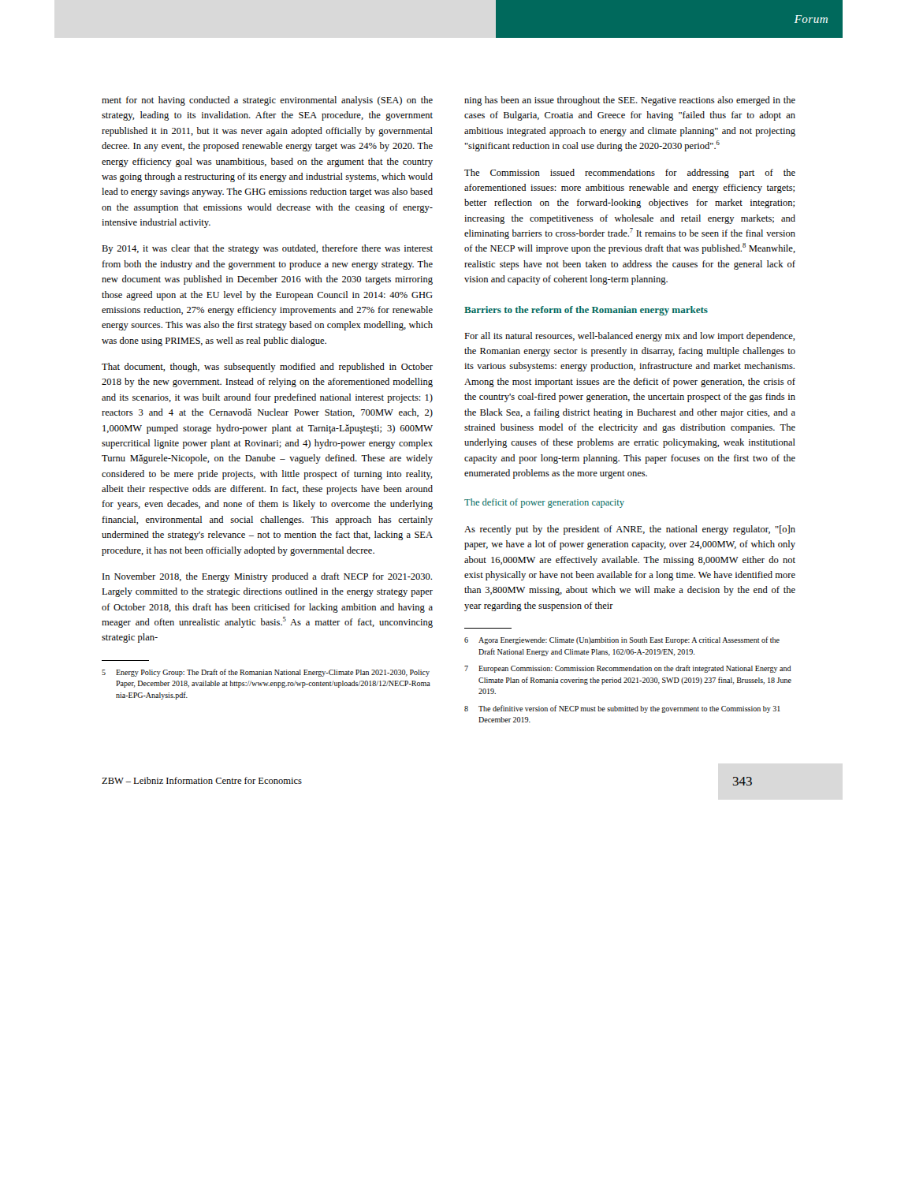Forum
ment for not having conducted a strategic environmental analysis (SEA) on the strategy, leading to its invalidation. After the SEA procedure, the government republished it in 2011, but it was never again adopted officially by governmental decree. In any event, the proposed renewable energy target was 24% by 2020. The energy efficiency goal was unambitious, based on the argument that the country was going through a restructuring of its energy and industrial systems, which would lead to energy savings anyway. The GHG emissions reduction target was also based on the assumption that emissions would decrease with the ceasing of energy-intensive industrial activity.
By 2014, it was clear that the strategy was outdated, therefore there was interest from both the industry and the government to produce a new energy strategy. The new document was published in December 2016 with the 2030 targets mirroring those agreed upon at the EU level by the European Council in 2014: 40% GHG emissions reduction, 27% energy efficiency improvements and 27% for renewable energy sources. This was also the first strategy based on complex modelling, which was done using PRIMES, as well as real public dialogue.
That document, though, was subsequently modified and republished in October 2018 by the new government. Instead of relying on the aforementioned modelling and its scenarios, it was built around four predefined national interest projects: 1) reactors 3 and 4 at the Cernavodă Nuclear Power Station, 700MW each, 2) 1,000MW pumped storage hydro-power plant at Tarniţa-Lăpuşteşti; 3) 600MW supercritical lignite power plant at Rovinari; and 4) hydro-power energy complex Turnu Măgurele-Nicopole, on the Danube – vaguely defined. These are widely considered to be mere pride projects, with little prospect of turning into reality, albeit their respective odds are different. In fact, these projects have been around for years, even decades, and none of them is likely to overcome the underlying financial, environmental and social challenges. This approach has certainly undermined the strategy's relevance – not to mention the fact that, lacking a SEA procedure, it has not been officially adopted by governmental decree.
In November 2018, the Energy Ministry produced a draft NECP for 2021-2030. Largely committed to the strategic directions outlined in the energy strategy paper of October 2018, this draft has been criticised for lacking ambition and having a meager and often unrealistic analytic basis.5 As a matter of fact, unconvincing strategic plan-
5 Energy Policy Group: The Draft of the Romanian National Energy-Climate Plan 2021-2030, Policy Paper, December 2018, available at https://www.enpg.ro/wp-content/uploads/2018/12/NECP-Romania-EPG-Analysis.pdf.
ning has been an issue throughout the SEE. Negative reactions also emerged in the cases of Bulgaria, Croatia and Greece for having "failed thus far to adopt an ambitious integrated approach to energy and climate planning" and not projecting "significant reduction in coal use during the 2020-2030 period".6
The Commission issued recommendations for addressing part of the aforementioned issues: more ambitious renewable and energy efficiency targets; better reflection on the forward-looking objectives for market integration; increasing the competitiveness of wholesale and retail energy markets; and eliminating barriers to cross-border trade.7 It remains to be seen if the final version of the NECP will improve upon the previous draft that was published.8 Meanwhile, realistic steps have not been taken to address the causes for the general lack of vision and capacity of coherent long-term planning.
Barriers to the reform of the Romanian energy markets
For all its natural resources, well-balanced energy mix and low import dependence, the Romanian energy sector is presently in disarray, facing multiple challenges to its various subsystems: energy production, infrastructure and market mechanisms. Among the most important issues are the deficit of power generation, the crisis of the country's coal-fired power generation, the uncertain prospect of the gas finds in the Black Sea, a failing district heating in Bucharest and other major cities, and a strained business model of the electricity and gas distribution companies. The underlying causes of these problems are erratic policymaking, weak institutional capacity and poor long-term planning. This paper focuses on the first two of the enumerated problems as the more urgent ones.
The deficit of power generation capacity
As recently put by the president of ANRE, the national energy regulator, "[o]n paper, we have a lot of power generation capacity, over 24,000MW, of which only about 16,000MW are effectively available. The missing 8,000MW either do not exist physically or have not been available for a long time. We have identified more than 3,800MW missing, about which we will make a decision by the end of the year regarding the suspension of their
6 Agora Energiewende: Climate (Un)ambition in South East Europe: A critical Assessment of the Draft National Energy and Climate Plans, 162/06-A-2019/EN, 2019.
7 European Commission: Commission Recommendation on the draft integrated National Energy and Climate Plan of Romania covering the period 2021-2030, SWD (2019) 237 final, Brussels, 18 June 2019.
8 The definitive version of NECP must be submitted by the government to the Commission by 31 December 2019.
ZBW – Leibniz Information Centre for Economics
343